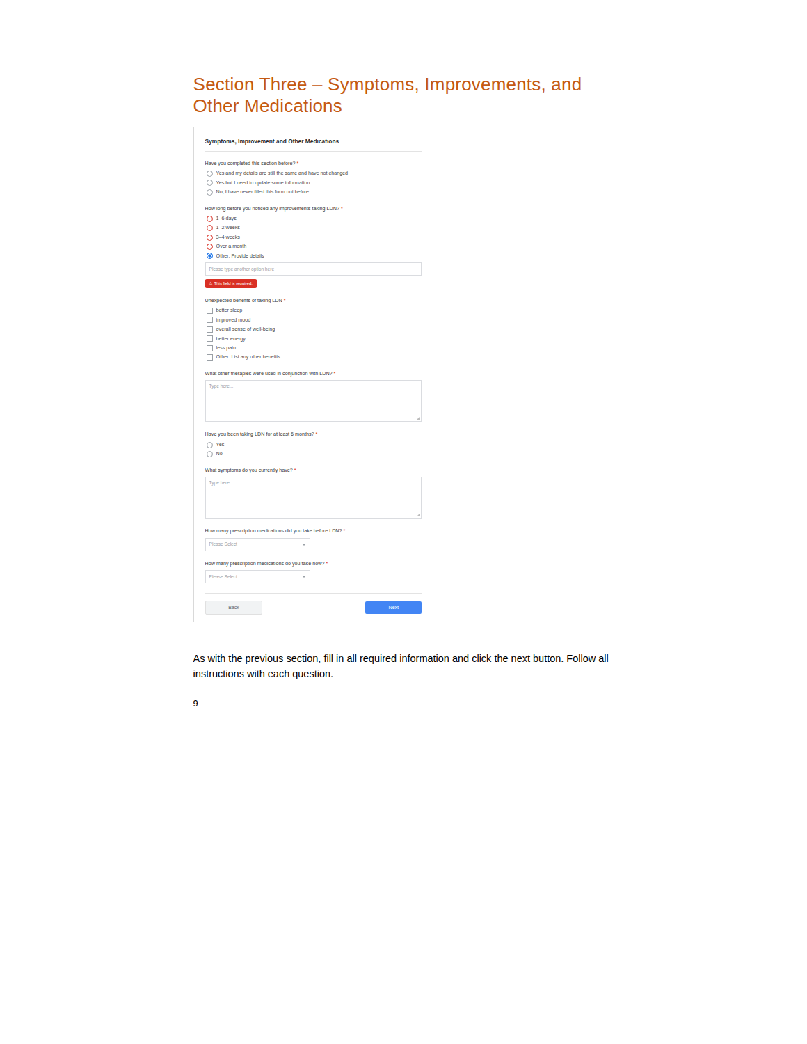Section Three – Symptoms, Improvements, and Other Medications
Symptoms, Improvement and Other Medications
Have you completed this section before? *
Yes and my details are still the same and have not changed
Yes but I need to update some information
No, I have never filled this form out before
How long before you noticed any improvements taking LDN? *
1–6 days
1–2 weeks
3–4 weeks
Over a month
Other: Provide details
Please type another option here
This field is required.
Unexpected benefits of taking LDN *
better sleep
improved mood
overall sense of well-being
better energy
less pain
Other: List any other benefits
What other therapies were used in conjunction with LDN? *
Type here...
Have you been taking LDN for at least 6 months? *
Yes
No
What symptoms do you currently have? *
Type here...
How many prescription medications did you take before LDN? *
Please Select
How many prescription medications do you take now? *
Please Select
Back
Next
As with the previous section, fill in all required information and click the next button. Follow all instructions with each question.
9